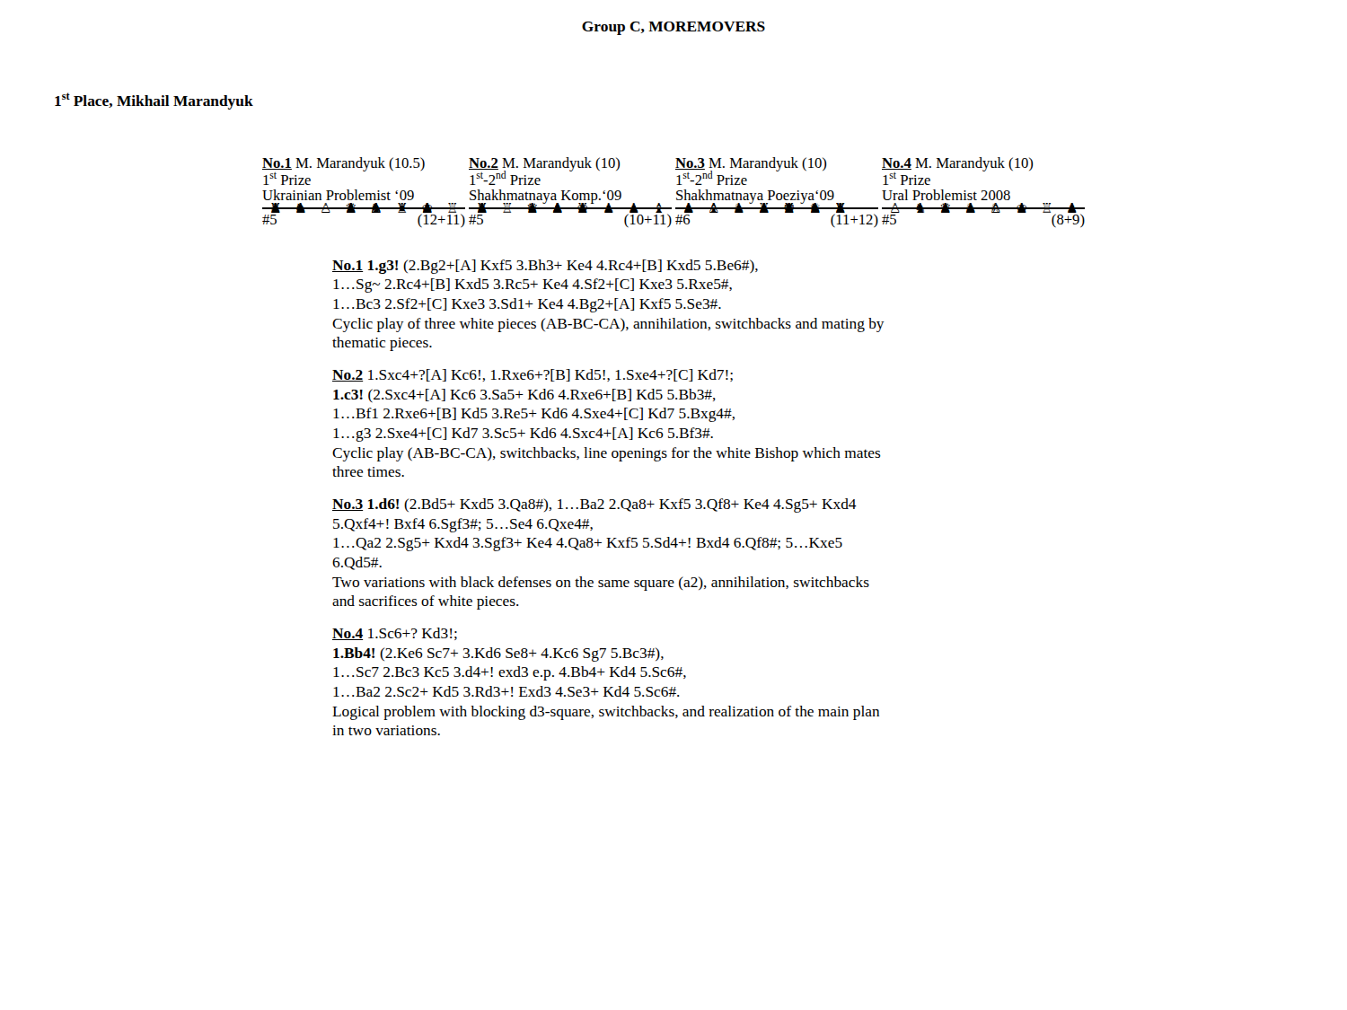Group C, MOREMOVERS
1st Place, Mikhail Marandyuk
| No.1 M. Marandyuk (10.5) 1 st Prize Ukrainian Problemist ‘09 / / ♟ / / ♟ / / / / / / ♘ / / / / ♞ / ♜ / / / / / ♘ / ♙ / ♟ / ♙ / / ♟ / / / ♟ / / / ♛ / / / / ♖ / / / ♘ / / / ♙ / / ♙ / / / / / / ♝ / ♙ / / ♙ / / / ♜ / ♞ / / / ♘ / / ♔ / / #5 (12+11) | No.2 M. Marandyuk (10) 1 st -2 nd Prize Shakhmatnaya Komp.‘09 / ♜ / ♖ / ♘ / / ♔ / ♟ / / / / ♟ / / ♛ / ♟ / / / / / / ♘ / / ♘ / / ♖ / / / / / ♙ / / ♟ / ♙ / ♟ / / ♟ / / / / / / / / / / ♝ / / / / / ♙ / / / / / / / / / ♗ / / / / / #5 (10+11) | No.3 M. Marandyuk (10) 1 st -2 nd Prize Shakhmatnaya Poeziya‘09 / / / / / / ♕ / / / / / / / ♟ / ♔ / / ♟ / / / ♟ / / / / / / / / / / / / ♙ / ♘ / ♙ / / / / ♙ / ♙ / ♘ / ♗ / ♟ / ♟ / ♖ / / / / / ♟ / / ♝ / ♘ / / / / / / / / ♛ / ♞ / / / / / ♝ / / ♖ / ♜ / / ♜ / / #6 (11+12) | No.4 M. Marandyuk (10) 1 st Prize Ural Problemist 2008 / / ♞ / / / / / / / / / / ♟ / / ♗ / / / / / / / ♟ / / ♘ / ♔ / / ♟ / / / / ♛ / ♟ / / ♟ / / / / ♙ / / / ♘ / / / ♖ / / / / / / ♙ / ♙ / / / / / / / / / / / / ♝ / / / ♝ / / / / / / / #5 (8+9) |
No.1 1.g3! (2.Bg2+[A] Kxf5 3.Bh3+ Ke4 4.Rc4+[B] Kxd5 5.Be6#),
1…Sg~ 2.Rc4+[B] Kxd5 3.Rc5+ Ke4 4.Sf2+[C] Kxe3 5.Rxe5#,
1…Bc3 2.Sf2+[C] Kxe3 3.Sd1+ Ke4 4.Bg2+[A] Kxf5 5.Se3#.
Cyclic play of three white pieces (AB-BC-CA), annihilation, switchbacks and mating by
thematic pieces.
No.2 1.Sxc4+?[A] Kc6!, 1.Rxe6+?[B] Kd5!, 1.Sxe4+?[C] Kd7!;
1.c3! (2.Sxc4+[A] Kc6 3.Sa5+ Kd6 4.Rxe6+[B] Kd5 5.Bb3#,
1…Bf1 2.Rxe6+[B] Kd5 3.Re5+ Kd6 4.Sxe4+[C] Kd7 5.Bxg4#,
1…g3 2.Sxe4+[C] Kd7 3.Sc5+ Kd6 4.Sxc4+[A] Kc6 5.Bf3#.
Cyclic play (AB-BC-CA), switchbacks, line openings for the white Bishop which mates
three times.
No.3 1.d6! (2.Bd5+ Kxd5 3.Qa8#), 1…Ba2 2.Qa8+ Kxf5 3.Qf8+ Ke4 4.Sg5+ Kxd4
5.Qxf4+! Bxf4 6.Sgf3#; 5…Se4 6.Qxe4#,
1…Qa2 2.Sg5+ Kxd4 3.Sgf3+ Ke4 4.Qa8+ Kxf5 5.Sd4+! Bxd4 6.Qf8#; 5…Kxe5
6.Qd5#.
Two variations with black defenses on the same square (a2), annihilation, switchbacks
and sacrifices of white pieces.
No.4 1.Sc6+? Kd3!;
1.Bb4! (2.Ke6 Sc7+ 3.Kd6 Se8+ 4.Kc6 Sg7 5.Bc3#),
1…Sc7 2.Bc3 Kc5 3.d4+! exd3 e.p. 4.Bb4+ Kd4 5.Sc6#,
1…Ba2 2.Sc2+ Kd5 3.Rd3+! Exd3 4.Se3+ Kd4 5.Sc6#.
Logical problem with blocking d3-square, switchbacks, and realization of the main plan
in two variations.